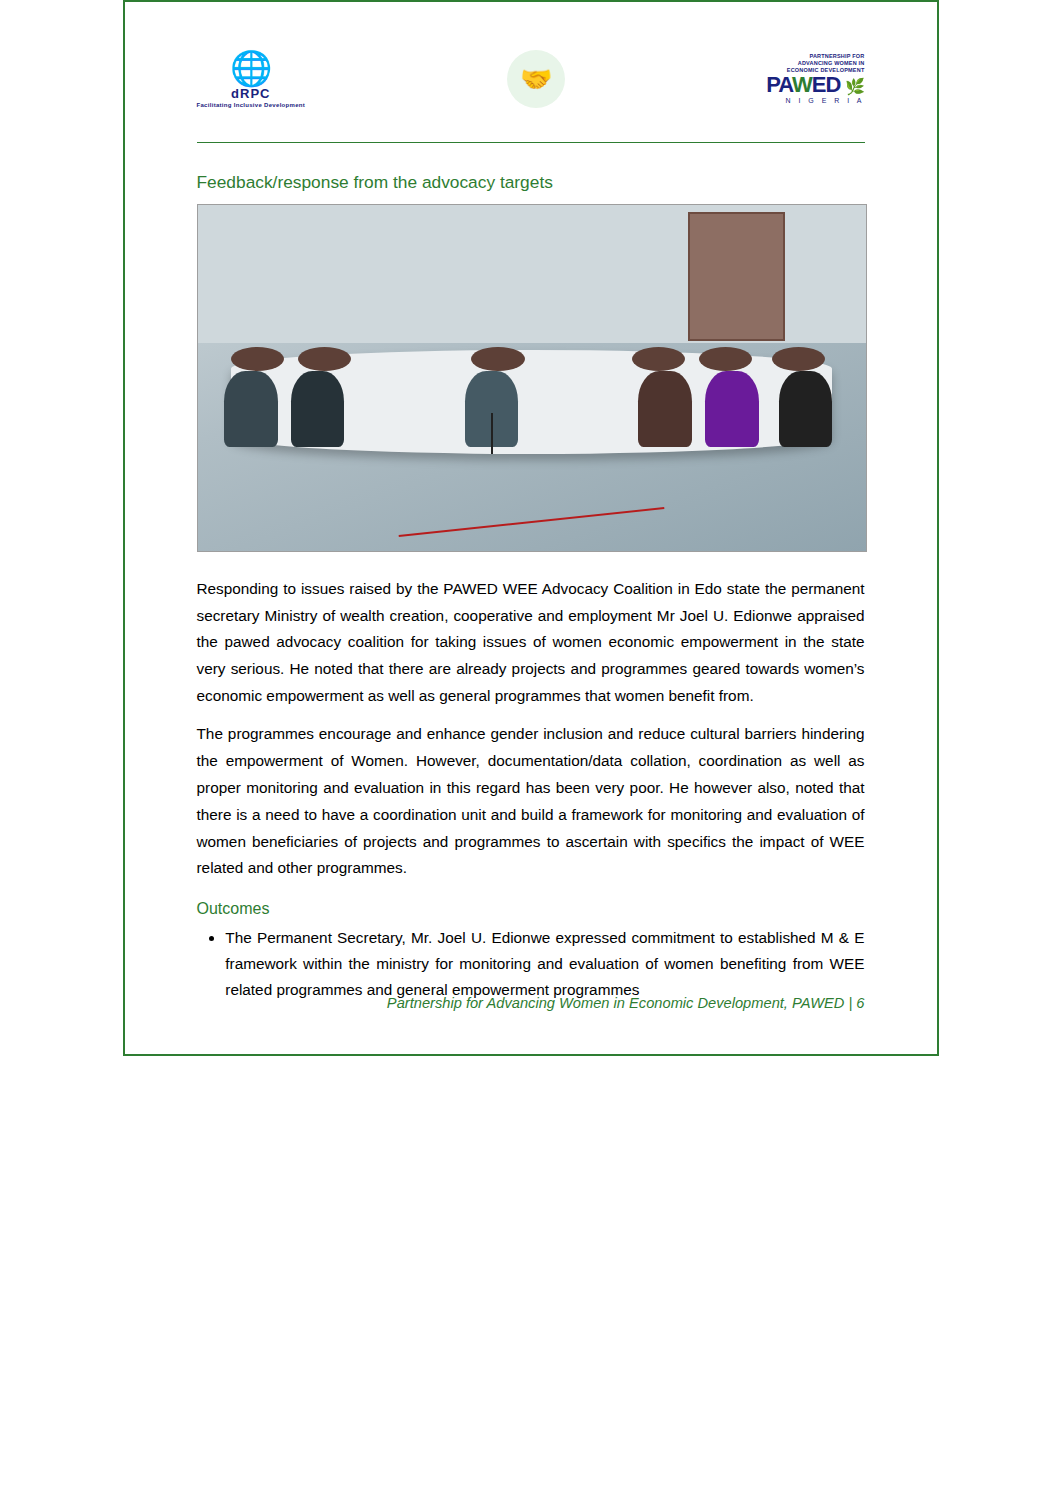🌐
dRPC
Facilitating Inclusive Development
🤝
PARTNERSHIP FOR
ADVANCING WOMEN IN
ECONOMIC DEVELOPMENT
PAWED 🌿
N I G E R I A
Feedback/response from the advocacy targets
Responding to issues raised by the PAWED WEE Advocacy Coalition in Edo state the permanent secretary Ministry of wealth creation, cooperative and employment Mr Joel U. Edionwe appraised the pawed advocacy coalition for taking issues of women economic empowerment in the state very serious. He noted that there are already projects and programmes geared towards women’s economic empowerment as well as general programmes that women benefit from.
The programmes encourage and enhance gender inclusion and reduce cultural barriers hindering the empowerment of Women. However, documentation/data collation, coordination as well as proper monitoring and evaluation in this regard has been very poor. He however also, noted that there is a need to have a coordination unit and build a framework for monitoring and evaluation of women beneficiaries of projects and programmes to ascertain with specifics the impact of WEE related and other programmes.
Outcomes
The Permanent Secretary, Mr. Joel U. Edionwe expressed commitment to established M & E framework within the ministry for monitoring and evaluation of women benefiting from WEE related programmes and general empowerment programmes
Partnership for Advancing Women in Economic Development, PAWED | 6